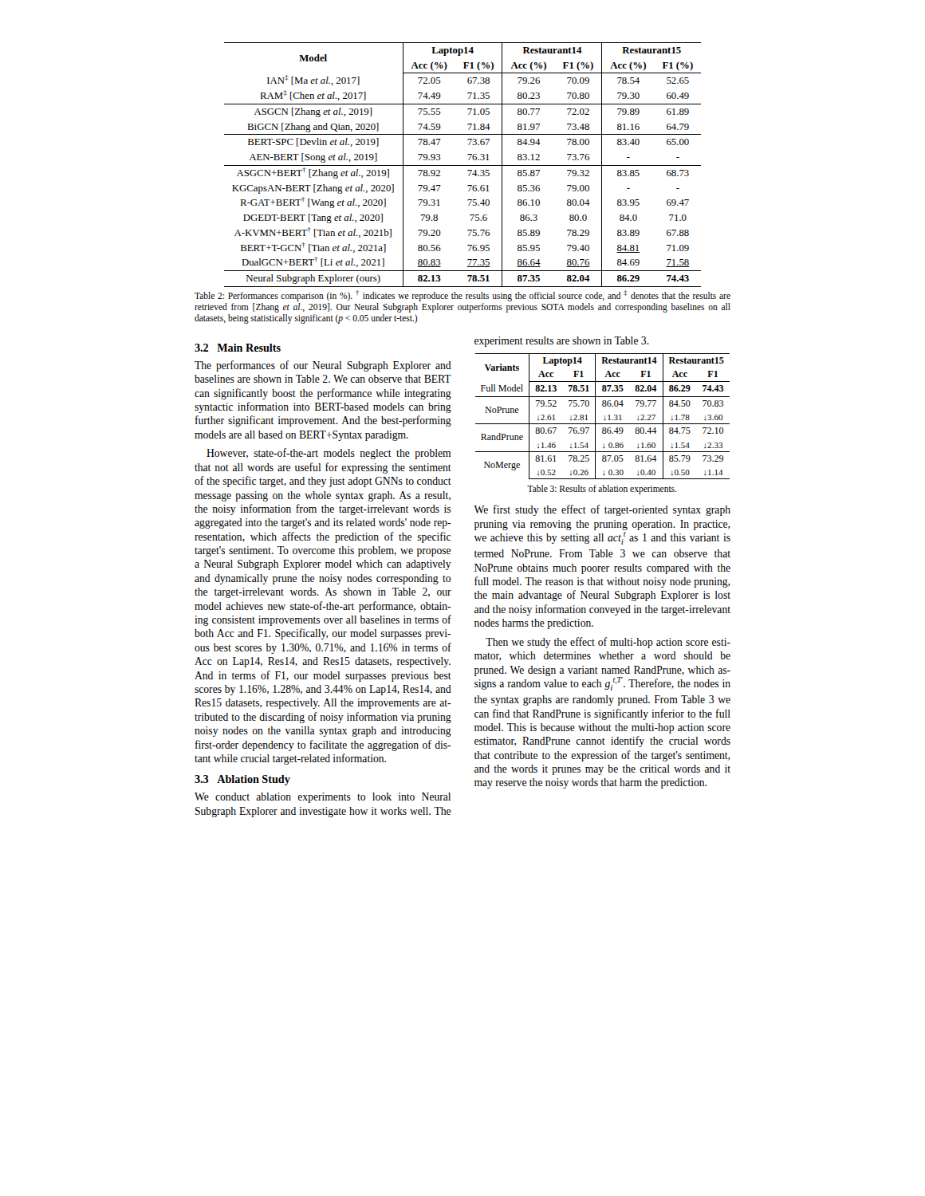| Model | Laptop14 | Restaurant14 | Restaurant15 |
| --- | --- | --- | --- |
| Acc (%) | F1 (%) | Acc (%) | F1 (%) | Acc (%) | F1 (%) |
| IAN ‡ [Ma et al. , 2017] | 72.05 | 67.38 | 79.26 | 70.09 | 78.54 | 52.65 |
| RAM ‡ [Chen et al. , 2017] | 74.49 | 71.35 | 80.23 | 70.80 | 79.30 | 60.49 |
| ASGCN [Zhang et al. , 2019] | 75.55 | 71.05 | 80.77 | 72.02 | 79.89 | 61.89 |
| BiGCN [Zhang and Qian, 2020] | 74.59 | 71.84 | 81.97 | 73.48 | 81.16 | 64.79 |
| BERT-SPC [Devlin et al. , 2019] | 78.47 | 73.67 | 84.94 | 78.00 | 83.40 | 65.00 |
| AEN-BERT [Song et al. , 2019] | 79.93 | 76.31 | 83.12 | 73.76 | - | - |
| ASGCN+BERT † [Zhang et al. , 2019] | 78.92 | 74.35 | 85.87 | 79.32 | 83.85 | 68.73 |
| KGCapsAN-BERT [Zhang et al. , 2020] | 79.47 | 76.61 | 85.36 | 79.00 | - | - |
| R-GAT+BERT † [Wang et al. , 2020] | 79.31 | 75.40 | 86.10 | 80.04 | 83.95 | 69.47 |
| DGEDT-BERT [Tang et al. , 2020] | 79.8 | 75.6 | 86.3 | 80.0 | 84.0 | 71.0 |
| A-KVMN+BERT † [Tian et al. , 2021b] | 79.20 | 75.76 | 85.89 | 78.29 | 83.89 | 67.88 |
| BERT+T-GCN † [Tian et al. , 2021a] | 80.56 | 76.95 | 85.95 | 79.40 | 84.81 | 71.09 |
| DualGCN+BERT † [Li et al. , 2021] | 80.83 | 77.35 | 86.64 | 80.76 | 84.69 | 71.58 |
| Neural Subgraph Explorer (ours) | 82.13 | 78.51 | 87.35 | 82.04 | 86.29 | 74.43 |
Table 2: Performances comparison (in %). † indicates we reproduce the results using the official source code, and ‡ denotes that the results are retrieved from [Zhang et al., 2019]. Our Neural Subgraph Explorer outperforms previous SOTA models and corresponding baselines on all datasets, being statistically significant (p < 0.05 under t-test.)
3.2 Main Results
The performances of our Neural Subgraph Explorer and baselines are shown in Table 2. We can observe that BERT can significantly boost the performance while integrating syntactic information into BERT-based models can bring further significant improvement. And the best-performing models are all based on BERT+Syntax paradigm.
However, state-of-the-art models neglect the problem that not all words are useful for expressing the sentiment of the specific target, and they just adopt GNNs to conduct message passing on the whole syntax graph. As a result, the noisy information from the target-irrelevant words is aggregated into the target's and its related words' node representation, which affects the prediction of the specific target's sentiment. To overcome this problem, we propose a Neural Subgraph Explorer model which can adaptively and dynamically prune the noisy nodes corresponding to the target-irrelevant words. As shown in Table 2, our model achieves new state-of-the-art performance, obtaining consistent improvements over all baselines in terms of both Acc and F1. Specifically, our model surpasses previous best scores by 1.30%, 0.71%, and 1.16% in terms of Acc on Lap14, Res14, and Res15 datasets, respectively. And in terms of F1, our model surpasses previous best scores by 1.16%, 1.28%, and 3.44% on Lap14, Res14, and Res15 datasets, respectively. All the improvements are attributed to the discarding of noisy information via pruning noisy nodes on the vanilla syntax graph and introducing first-order dependency to facilitate the aggregation of distant while crucial target-related information.
3.3 Ablation Study
We conduct ablation experiments to look into Neural Subgraph Explorer and investigate how it works well. The experiment results are shown in Table 3.
| Variants | Laptop14 | Restaurant14 | Restaurant15 |
| --- | --- | --- | --- |
| Acc | F1 | Acc | F1 | Acc | F1 |
| Full Model | 82.13 | 78.51 | 87.35 | 82.04 | 86.29 | 74.43 |
| NoPrune | 79.52 | 75.70 | 86.04 | 79.77 | 84.50 | 70.83 |
| ↓2.61 | ↓2.81 | ↓1.31 | ↓2.27 | ↓1.78 | ↓3.60 |
| RandPrune | 80.67 | 76.97 | 86.49 | 80.44 | 84.75 | 72.10 |
| ↓1.46 | ↓1.54 | ↓ 0.86 | ↓1.60 | ↓1.54 | ↓2.33 |
| NoMerge | 81.61 | 78.25 | 87.05 | 81.64 | 85.79 | 73.29 |
| ↓0.52 | ↓0.26 | ↓ 0.30 | ↓0.40 | ↓0.50 | ↓1.14 |
Table 3: Results of ablation experiments.
We first study the effect of target-oriented syntax graph pruning via removing the pruning operation. In practice, we achieve this by setting all actit as 1 and this variant is termed NoPrune. From Table 3 we can observe that NoPrune obtains much poorer results compared with the full model. The reason is that without noisy node pruning, the main advantage of Neural Subgraph Explorer is lost and the noisy information conveyed in the target-irrelevant nodes harms the prediction.
Then we study the effect of multi-hop action score estimator, which determines whether a word should be pruned. We design a variant named RandPrune, which assigns a random value to each git,T′. Therefore, the nodes in the syntax graphs are randomly pruned. From Table 3 we can find that RandPrune is significantly inferior to the full model. This is because without the multi-hop action score estimator, RandPrune cannot identify the crucial words that contribute to the expression of the target's sentiment, and the words it prunes may be the critical words and it may reserve the noisy words that harm the prediction.